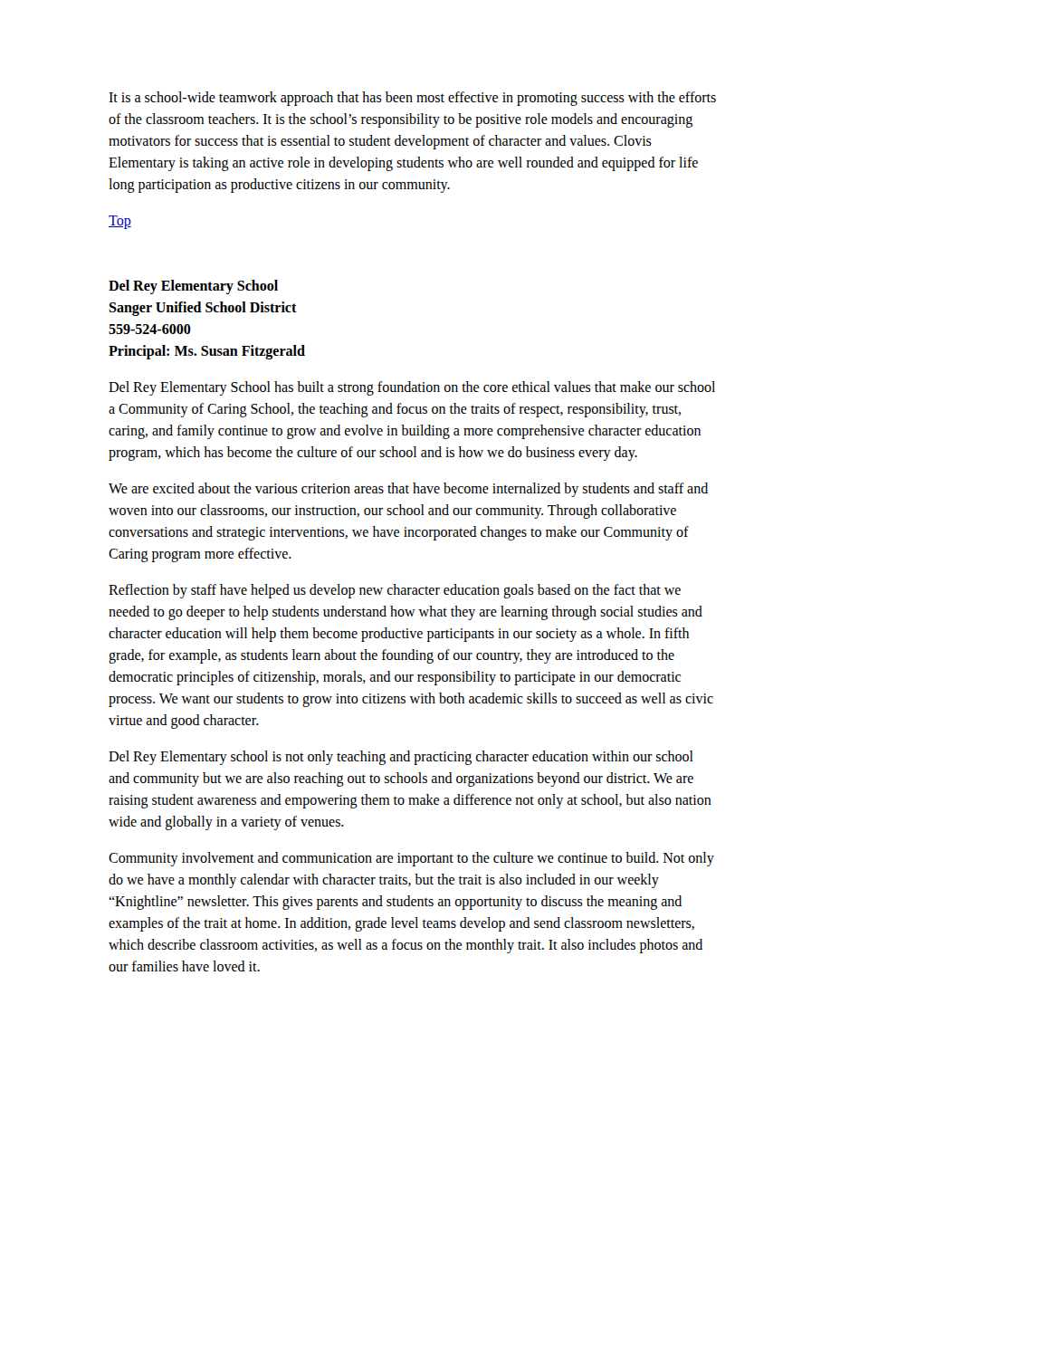It is a school-wide teamwork approach that has been most effective in promoting success with the efforts of the classroom teachers. It is the school’s responsibility to be positive role models and encouraging motivators for success that is essential to student development of character and values. Clovis Elementary is taking an active role in developing students who are well rounded and equipped for life long participation as productive citizens in our community.
Top
Del Rey Elementary School Sanger Unified School District 559-524-6000 Principal: Ms. Susan Fitzgerald
Del Rey Elementary School has built a strong foundation on the core ethical values that make our school a Community of Caring School, the teaching and focus on the traits of respect, responsibility, trust, caring, and family continue to grow and evolve in building a more comprehensive character education program, which has become the culture of our school and is how we do business every day.
We are excited about the various criterion areas that have become internalized by students and staff and woven into our classrooms, our instruction, our school and our community. Through collaborative conversations and strategic interventions, we have incorporated changes to make our Community of Caring program more effective.
Reflection by staff have helped us develop new character education goals based on the fact that we needed to go deeper to help students understand how what they are learning through social studies and character education will help them become productive participants in our society as a whole. In fifth grade, for example, as students learn about the founding of our country, they are introduced to the democratic principles of citizenship, morals, and our responsibility to participate in our democratic process. We want our students to grow into citizens with both academic skills to succeed as well as civic virtue and good character.
Del Rey Elementary school is not only teaching and practicing character education within our school and community but we are also reaching out to schools and organizations beyond our district. We are raising student awareness and empowering them to make a difference not only at school, but also nation wide and globally in a variety of venues.
Community involvement and communication are important to the culture we continue to build. Not only do we have a monthly calendar with character traits, but the trait is also included in our weekly “Knightline” newsletter. This gives parents and students an opportunity to discuss the meaning and examples of the trait at home. In addition, grade level teams develop and send classroom newsletters, which describe classroom activities, as well as a focus on the monthly trait. It also includes photos and our families have loved it.